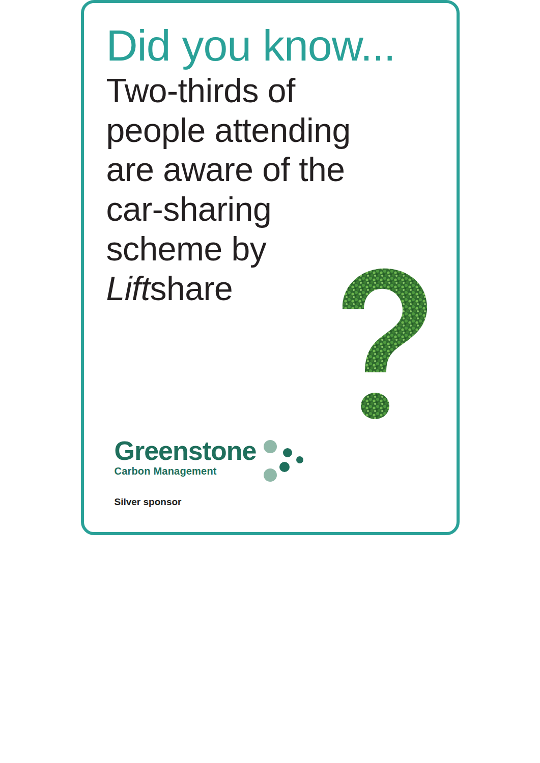Did you know...
Two-thirds of people attending are aware of the car-sharing scheme by Liftshare
Greenstone
Carbon Management
Silver sponsor